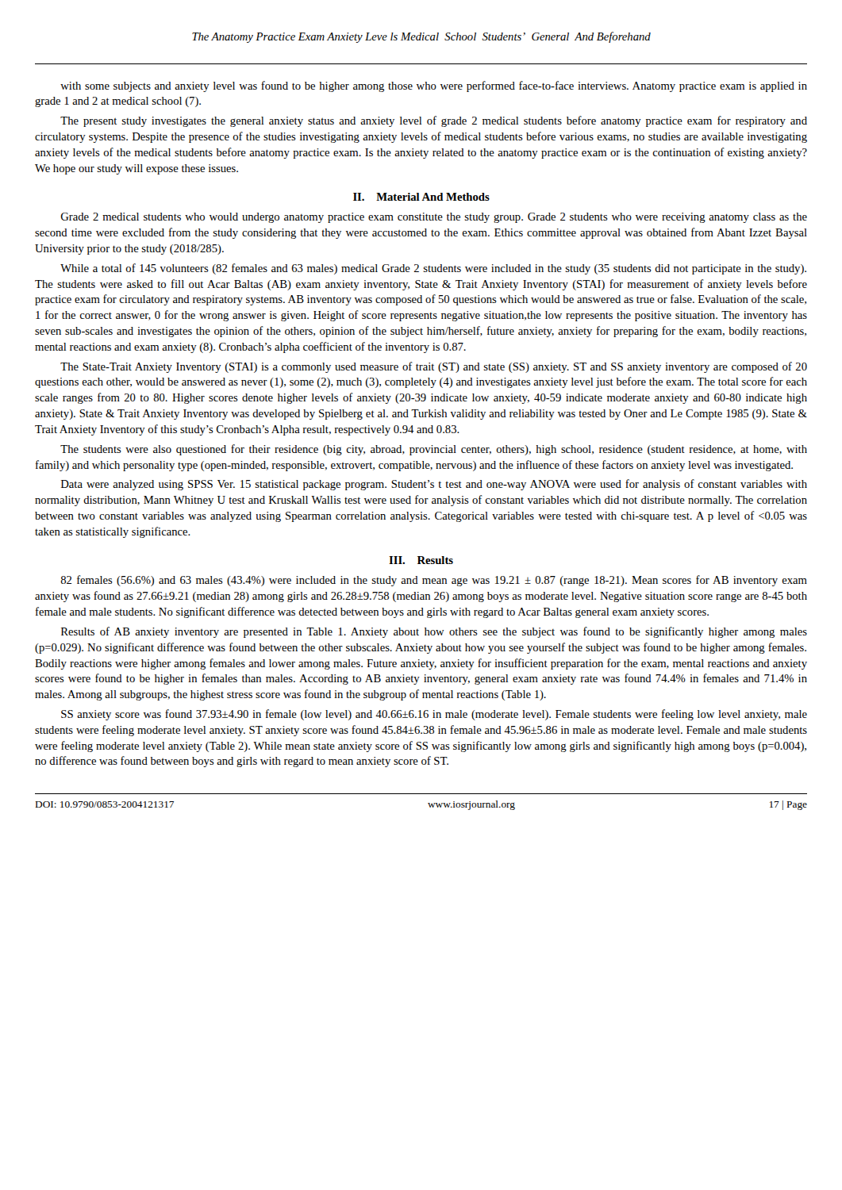The Anatomy Practice Exam Anxiety Leve ls Medical School Students’ General And Beforehand
with some subjects and anxiety level was found to be higher among those who were performed face-to-face interviews. Anatomy practice exam is applied in grade 1 and 2 at medical school (7).
The present study investigates the general anxiety status and anxiety level of grade 2 medical students before anatomy practice exam for respiratory and circulatory systems. Despite the presence of the studies investigating anxiety levels of medical students before various exams, no studies are available investigating anxiety levels of the medical students before anatomy practice exam. Is the anxiety related to the anatomy practice exam or is the continuation of existing anxiety? We hope our study will expose these issues.
II. Material And Methods
Grade 2 medical students who would undergo anatomy practice exam constitute the study group. Grade 2 students who were receiving anatomy class as the second time were excluded from the study considering that they were accustomed to the exam. Ethics committee approval was obtained from Abant Izzet Baysal University prior to the study (2018/285).
While a total of 145 volunteers (82 females and 63 males) medical Grade 2 students were included in the study (35 students did not participate in the study). The students were asked to fill out Acar Baltas (AB) exam anxiety inventory, State & Trait Anxiety Inventory (STAI) for measurement of anxiety levels before practice exam for circulatory and respiratory systems. AB inventory was composed of 50 questions which would be answered as true or false. Evaluation of the scale, 1 for the correct answer, 0 for the wrong answer is given. Height of score represents negative situation,the low represents the positive situation. The inventory has seven sub-scales and investigates the opinion of the others, opinion of the subject him/herself, future anxiety, anxiety for preparing for the exam, bodily reactions, mental reactions and exam anxiety (8). Cronbach’s alpha coefficient of the inventory is 0.87.
The State-Trait Anxiety Inventory (STAI) is a commonly used measure of trait (ST) and state (SS) anxiety. ST and SS anxiety inventory are composed of 20 questions each other, would be answered as never (1), some (2), much (3), completely (4) and investigates anxiety level just before the exam. The total score for each scale ranges from 20 to 80. Higher scores denote higher levels of anxiety (20-39 indicate low anxiety, 40-59 indicate moderate anxiety and 60-80 indicate high anxiety). State & Trait Anxiety Inventory was developed by Spielberg et al. and Turkish validity and reliability was tested by Oner and Le Compte 1985 (9). State & Trait Anxiety Inventory of this study’s Cronbach’s Alpha result, respectively 0.94 and 0.83.
The students were also questioned for their residence (big city, abroad, provincial center, others), high school, residence (student residence, at home, with family) and which personality type (open-minded, responsible, extrovert, compatible, nervous) and the influence of these factors on anxiety level was investigated.
Data were analyzed using SPSS Ver. 15 statistical package program. Student’s t test and one-way ANOVA were used for analysis of constant variables with normality distribution, Mann Whitney U test and Kruskall Wallis test were used for analysis of constant variables which did not distribute normally. The correlation between two constant variables was analyzed using Spearman correlation analysis. Categorical variables were tested with chi-square test. A p level of <0.05 was taken as statistically significance.
III. Results
82 females (56.6%) and 63 males (43.4%) were included in the study and mean age was 19.21 ± 0.87 (range 18-21). Mean scores for AB inventory exam anxiety was found as 27.66±9.21 (median 28) among girls and 26.28±9.758 (median 26) among boys as moderate level. Negative situation score range are 8-45 both female and male students. No significant difference was detected between boys and girls with regard to Acar Baltas general exam anxiety scores.
Results of AB anxiety inventory are presented in Table 1. Anxiety about how others see the subject was found to be significantly higher among males (p=0.029). No significant difference was found between the other subscales. Anxiety about how you see yourself the subject was found to be higher among females. Bodily reactions were higher among females and lower among males. Future anxiety, anxiety for insufficient preparation for the exam, mental reactions and anxiety scores were found to be higher in females than males. According to AB anxiety inventory, general exam anxiety rate was found 74.4% in females and 71.4% in males. Among all subgroups, the highest stress score was found in the subgroup of mental reactions (Table 1).
SS anxiety score was found 37.93±4.90 in female (low level) and 40.66±6.16 in male (moderate level). Female students were feeling low level anxiety, male students were feeling moderate level anxiety. ST anxiety score was found 45.84±6.38 in female and 45.96±5.86 in male as moderate level. Female and male students were feeling moderate level anxiety (Table 2). While mean state anxiety score of SS was significantly low among girls and significantly high among boys (p=0.004), no difference was found between boys and girls with regard to mean anxiety score of ST.
DOI: 10.9790/0853-2004121317 www.iosrjournal.org 17 | Page